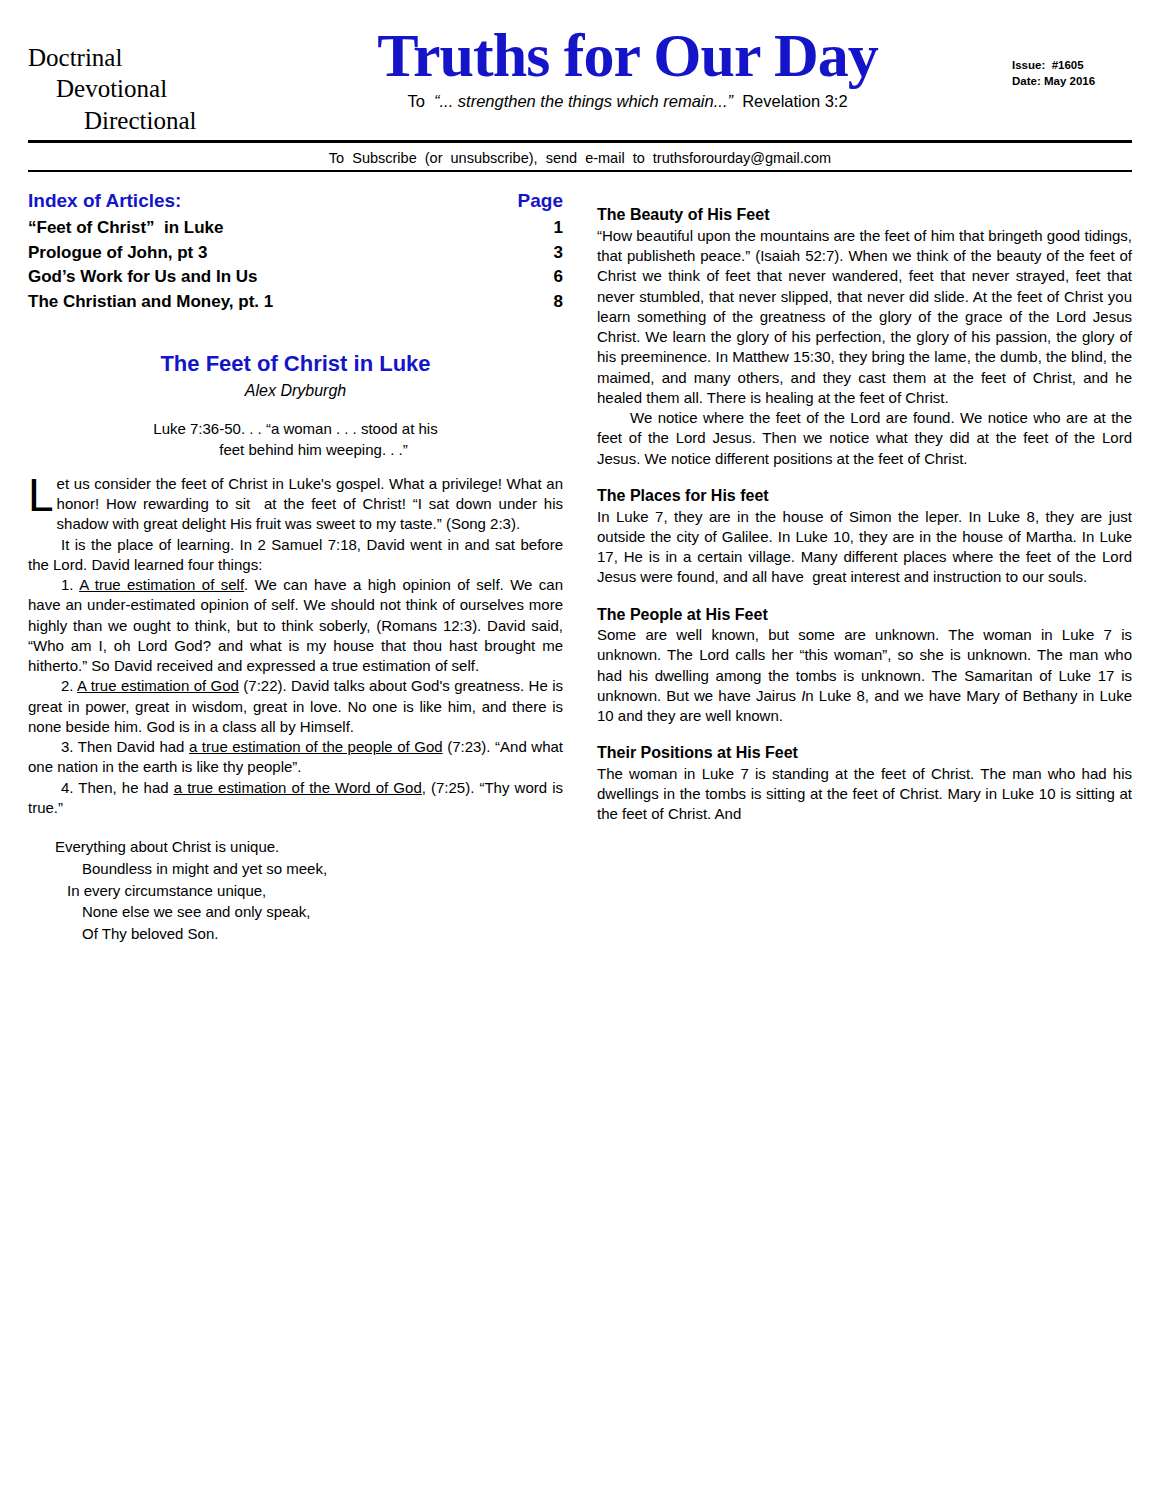Doctrinal Devotional Directional
Truths for Our Day
To “... strengthen the things which remain...” Revelation 3:2
Issue: #1605
Date: May 2016
To Subscribe (or unsubscribe), send e-mail to truthsforourday@gmail.com
Index of Articles: Page
“Feet of Christ” in Luke 1
Prologue of John, pt 33
God’s Work for Us and In Us 6
The Christian and Money, pt. 18
The Feet of Christ in Luke
Alex Dryburgh
Luke 7:36-50. . . “a woman . . . stood at his feet behind him weeping. . .”
Let us consider the feet of Christ in Luke's gospel. What a privilege! What an honor! How rewarding to sit at the feet of Christ! “I sat down under his shadow with great delight His fruit was sweet to my taste.” (Song 2:3).
It is the place of learning. In 2 Samuel 7:18, David went in and sat before the Lord. David learned four things:
1. A true estimation of self. We can have a high opinion of self. We can have an under-estimated opinion of self. We should not think of ourselves more highly than we ought to think, but to think soberly, (Romans 12:3). David said, “Who am I, oh Lord God? and what is my house that thou hast brought me hitherto.” So David received and expressed a true estimation of self.
2. A true estimation of God (7:22). David talks about God's greatness. He is great in power, great in wisdom, great in love. No one is like him, and there is none beside him. God is in a class all by Himself.
3. Then David had a true estimation of the people of God (7:23). “And what one nation in the earth is like thy people”.
4. Then, he had a true estimation of the Word of God, (7:25). “Thy word is true.”
Everything about Christ is unique.
Boundless in might and yet so meek,
In every circumstance unique,
None else we see and only speak,
Of Thy beloved Son.
The Beauty of His Feet
“How beautiful upon the mountains are the feet of him that bringeth good tidings, that publisheth peace.” (Isaiah 52:7). When we think of the beauty of the feet of Christ we think of feet that never wandered, feet that never strayed, feet that never stumbled, that never slipped, that never did slide. At the feet of Christ you learn something of the greatness of the glory of the grace of the Lord Jesus Christ. We learn the glory of his perfection, the glory of his passion, the glory of his preeminence. In Matthew 15:30, they bring the lame, the dumb, the blind, the maimed, and many others, and they cast them at the feet of Christ, and he healed them all. There is healing at the feet of Christ.
We notice where the feet of the Lord are found. We notice who are at the feet of the Lord Jesus. Then we notice what they did at the feet of the Lord Jesus. We notice different positions at the feet of Christ.
The Places for His feet
In Luke 7, they are in the house of Simon the leper. In Luke 8, they are just outside the city of Galilee. In Luke 10, they are in the house of Martha. In Luke 17, He is in a certain village. Many different places where the feet of the Lord Jesus were found, and all have great interest and instruction to our souls.
The People at His Feet
Some are well known, but some are unknown. The woman in Luke 7 is unknown. The Lord calls her “this woman”, so she is unknown. The man who had his dwelling among the tombs is unknown. The Samaritan of Luke 17 is unknown. But we have Jairus In Luke 8, and we have Mary of Bethany in Luke 10 and they are well known.
Their Positions at His Feet
The woman in Luke 7 is standing at the feet of Christ. The man who had his dwellings in the tombs is sitting at the feet of Christ. Mary in Luke 10 is sitting at the feet of Christ. And